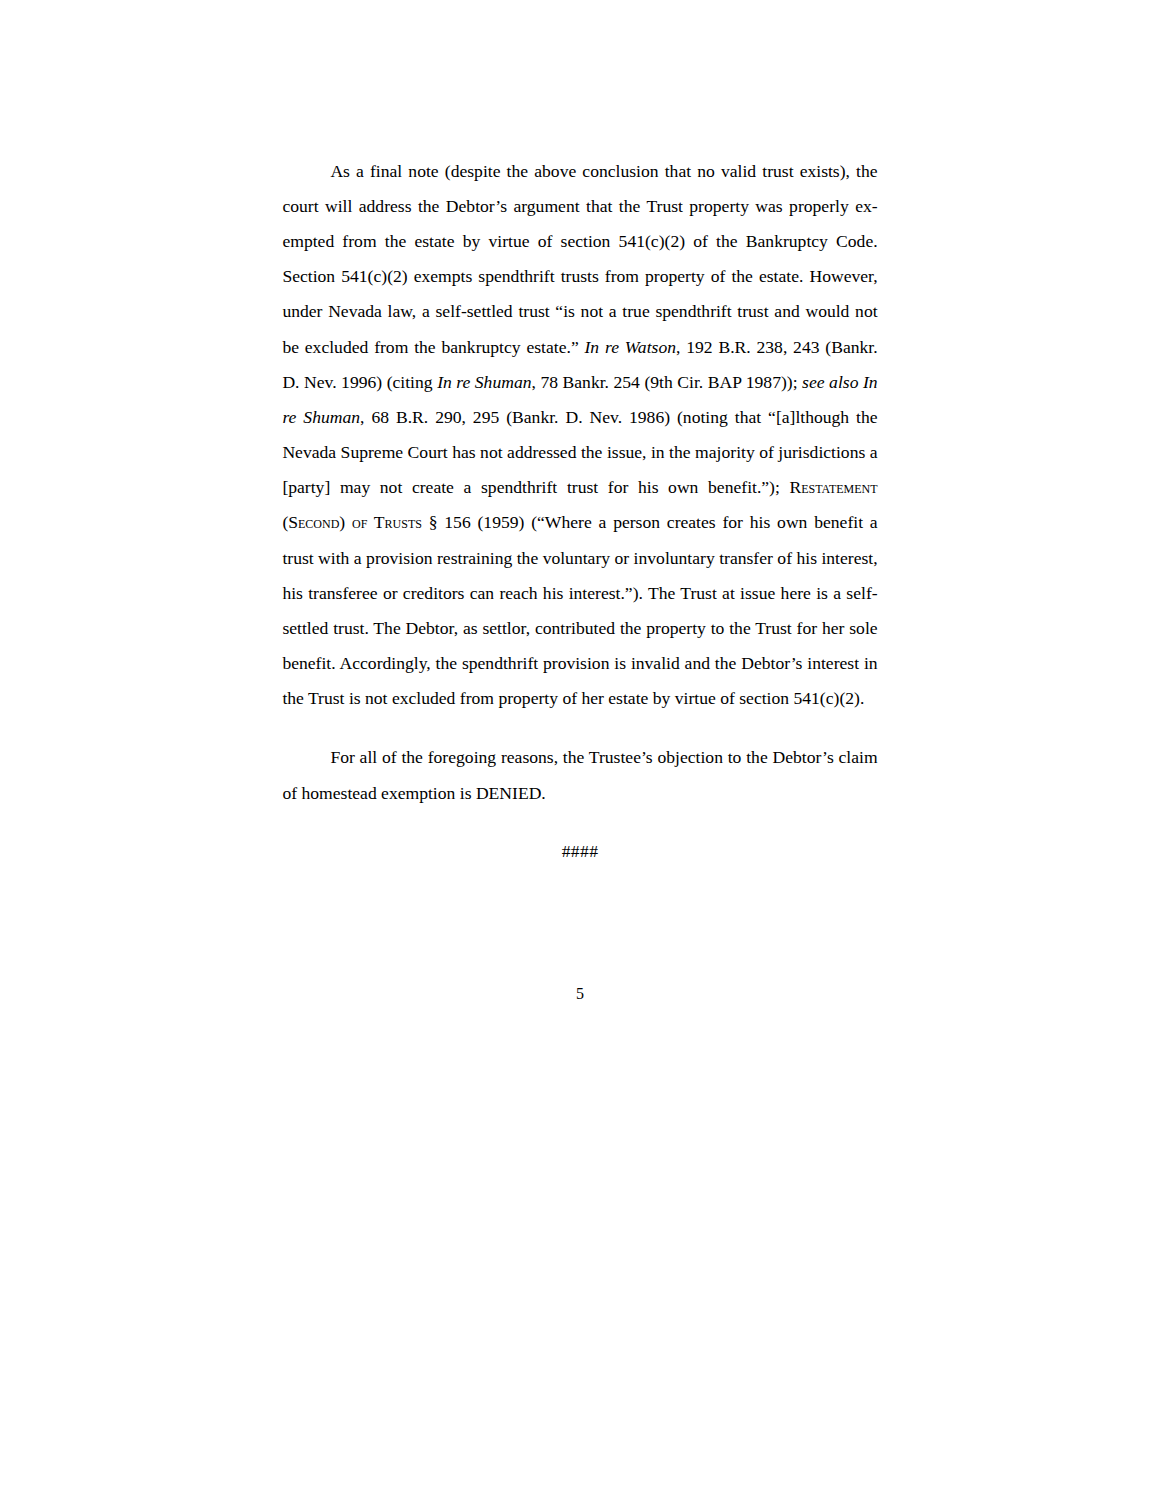As a final note (despite the above conclusion that no valid trust exists), the court will address the Debtor’s argument that the Trust property was properly exempted from the estate by virtue of section 541(c)(2) of the Bankruptcy Code. Section 541(c)(2) exempts spendthrift trusts from property of the estate. However, under Nevada law, a self-settled trust “is not a true spendthrift trust and would not be excluded from the bankruptcy estate.” In re Watson, 192 B.R. 238, 243 (Bankr. D. Nev. 1996) (citing In re Shuman, 78 Bankr. 254 (9th Cir. BAP 1987)); see also In re Shuman, 68 B.R. 290, 295 (Bankr. D. Nev. 1986) (noting that “[a]lthough the Nevada Supreme Court has not addressed the issue, in the majority of jurisdictions a [party] may not create a spendthrift trust for his own benefit.”); Restatement (Second) of Trusts § 156 (1959) (“Where a person creates for his own benefit a trust with a provision restraining the voluntary or involuntary transfer of his interest, his transferee or creditors can reach his interest.”). The Trust at issue here is a self-settled trust. The Debtor, as settlor, contributed the property to the Trust for her sole benefit. Accordingly, the spendthrift provision is invalid and the Debtor’s interest in the Trust is not excluded from property of her estate by virtue of section 541(c)(2).
For all of the foregoing reasons, the Trustee’s objection to the Debtor’s claim of homestead exemption is DENIED.
####
5